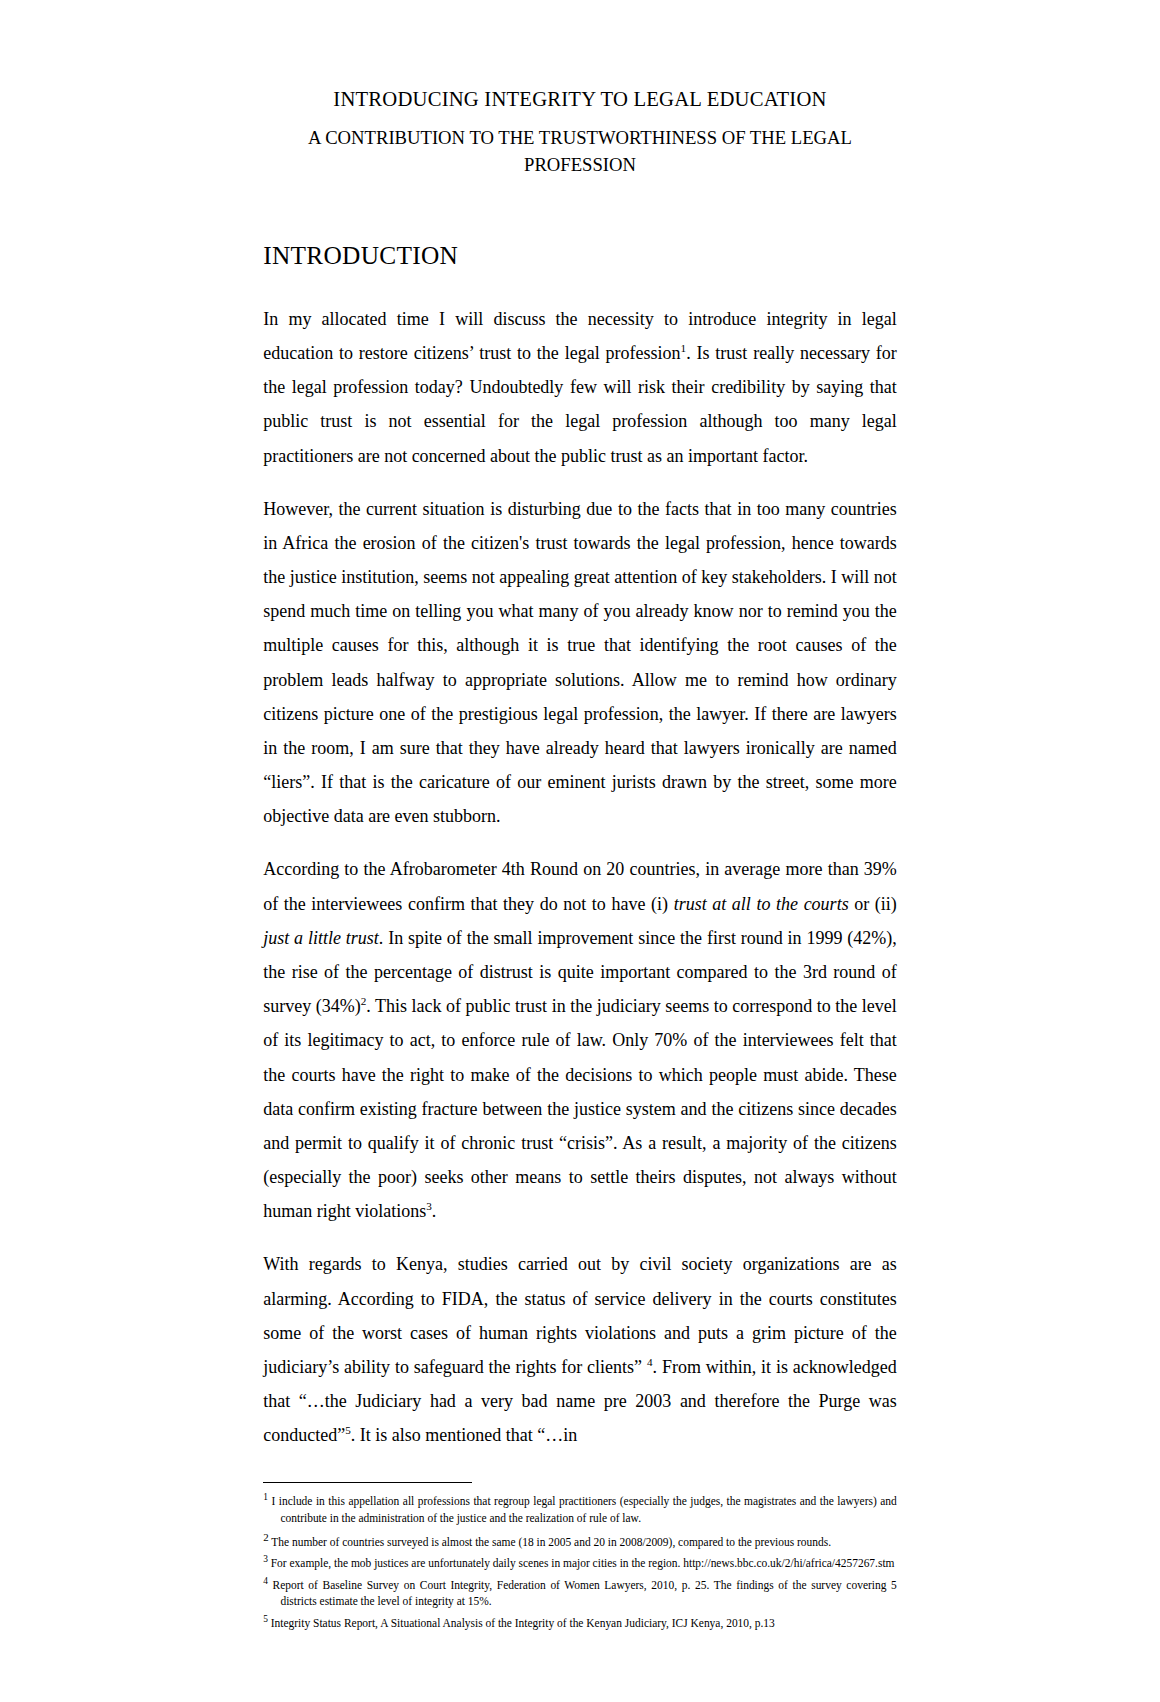INTRODUCING INTEGRITY TO LEGAL EDUCATION
A CONTRIBUTION TO THE TRUSTWORTHINESS OF THE LEGAL PROFESSION
INTRODUCTION
In my allocated time I will discuss the necessity to introduce integrity in legal education to restore citizens’ trust to the legal profession1. Is trust really necessary for the legal profession today? Undoubtedly few will risk their credibility by saying that public trust is not essential for the legal profession although too many legal practitioners are not concerned about the public trust as an important factor.
However, the current situation is disturbing due to the facts that in too many countries in Africa the erosion of the citizen's trust towards the legal profession, hence towards the justice institution, seems not appealing great attention of key stakeholders. I will not spend much time on telling you what many of you already know nor to remind you the multiple causes for this, although it is true that identifying the root causes of the problem leads halfway to appropriate solutions. Allow me to remind how ordinary citizens picture one of the prestigious legal profession, the lawyer. If there are lawyers in the room, I am sure that they have already heard that lawyers ironically are named “liers”. If that is the caricature of our eminent jurists drawn by the street, some more objective data are even stubborn.
According to the Afrobarometer 4th Round on 20 countries, in average more than 39% of the interviewees confirm that they do not to have (i) trust at all to the courts or (ii) just a little trust. In spite of the small improvement since the first round in 1999 (42%), the rise of the percentage of distrust is quite important compared to the 3rd round of survey (34%)2. This lack of public trust in the judiciary seems to correspond to the level of its legitimacy to act, to enforce rule of law. Only 70% of the interviewees felt that the courts have the right to make of the decisions to which people must abide. These data confirm existing fracture between the justice system and the citizens since decades and permit to qualify it of chronic trust “crisis”. As a result, a majority of the citizens (especially the poor) seeks other means to settle theirs disputes, not always without human right violations3.
With regards to Kenya, studies carried out by civil society organizations are as alarming. According to FIDA, the status of service delivery in the courts constitutes some of the worst cases of human rights violations and puts a grim picture of the judiciary’s ability to safeguard the rights for clients” 4. From within, it is acknowledged that “…the Judiciary had a very bad name pre 2003 and therefore the Purge was conducted”5. It is also mentioned that “…in
1 I include in this appellation all professions that regroup legal practitioners (especially the judges, the magistrates and the lawyers) and contribute in the administration of the justice and the realization of rule of law.
2 The number of countries surveyed is almost the same (18 in 2005 and 20 in 2008/2009), compared to the previous rounds.
3 For example, the mob justices are unfortunately daily scenes in major cities in the region. http://news.bbc.co.uk/2/hi/africa/4257267.stm
4 Report of Baseline Survey on Court Integrity, Federation of Women Lawyers, 2010, p. 25. The findings of the survey covering 5 districts estimate the level of integrity at 15%.
5 Integrity Status Report, A Situational Analysis of the Integrity of the Kenyan Judiciary, ICJ Kenya, 2010, p.13